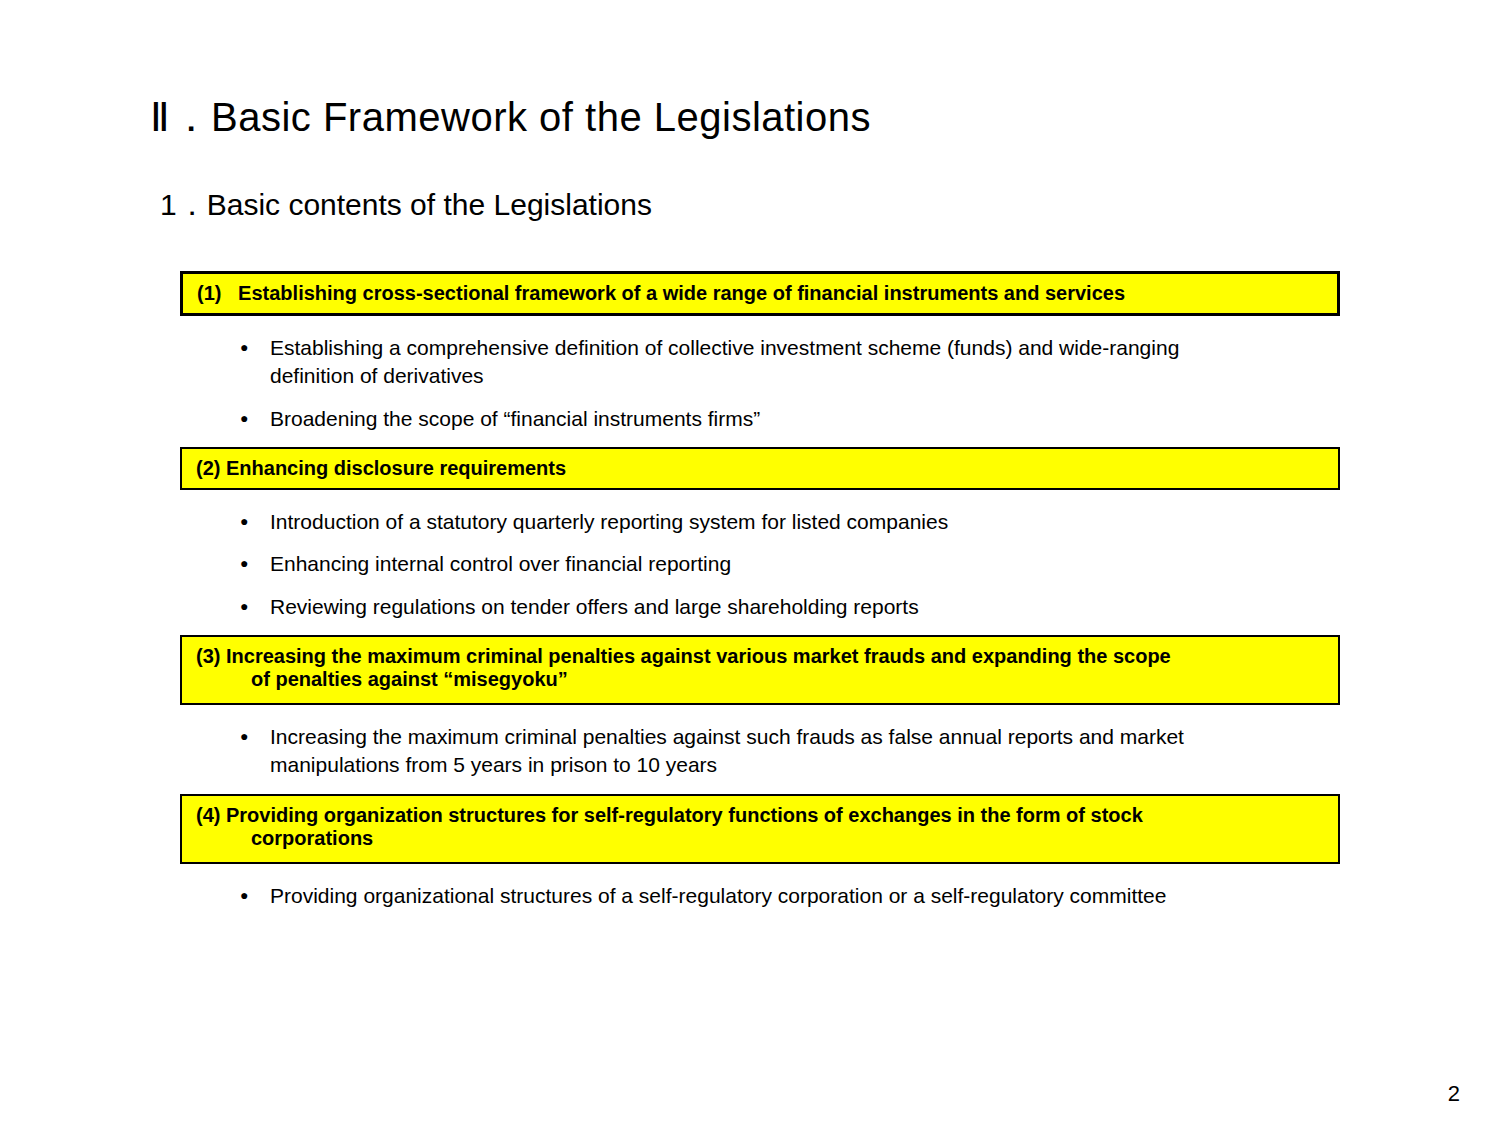Ⅱ．Basic Framework of the Legislations
1．Basic contents of the Legislations
(1) Establishing cross-sectional framework of a wide range of financial instruments and services
Establishing a comprehensive definition of collective investment scheme (funds) and wide-ranging
definition of derivatives
Broadening the scope of “financial instruments firms”
(2) Enhancing disclosure requirements
Introduction of a statutory quarterly reporting system for listed companies
Enhancing internal control over financial reporting
Reviewing regulations on tender offers and large shareholding reports
(3) Increasing the maximum criminal penalties against various market frauds and expanding the scopeof penalties against “misegyoku”
Increasing the maximum criminal penalties against such frauds as false annual reports and market
manipulations from 5 years in prison to 10 years
(4) Providing organization structures for self-regulatory functions of exchanges in the form of stockcorporations
Providing organizational structures of a self-regulatory corporation or a self-regulatory committee
2